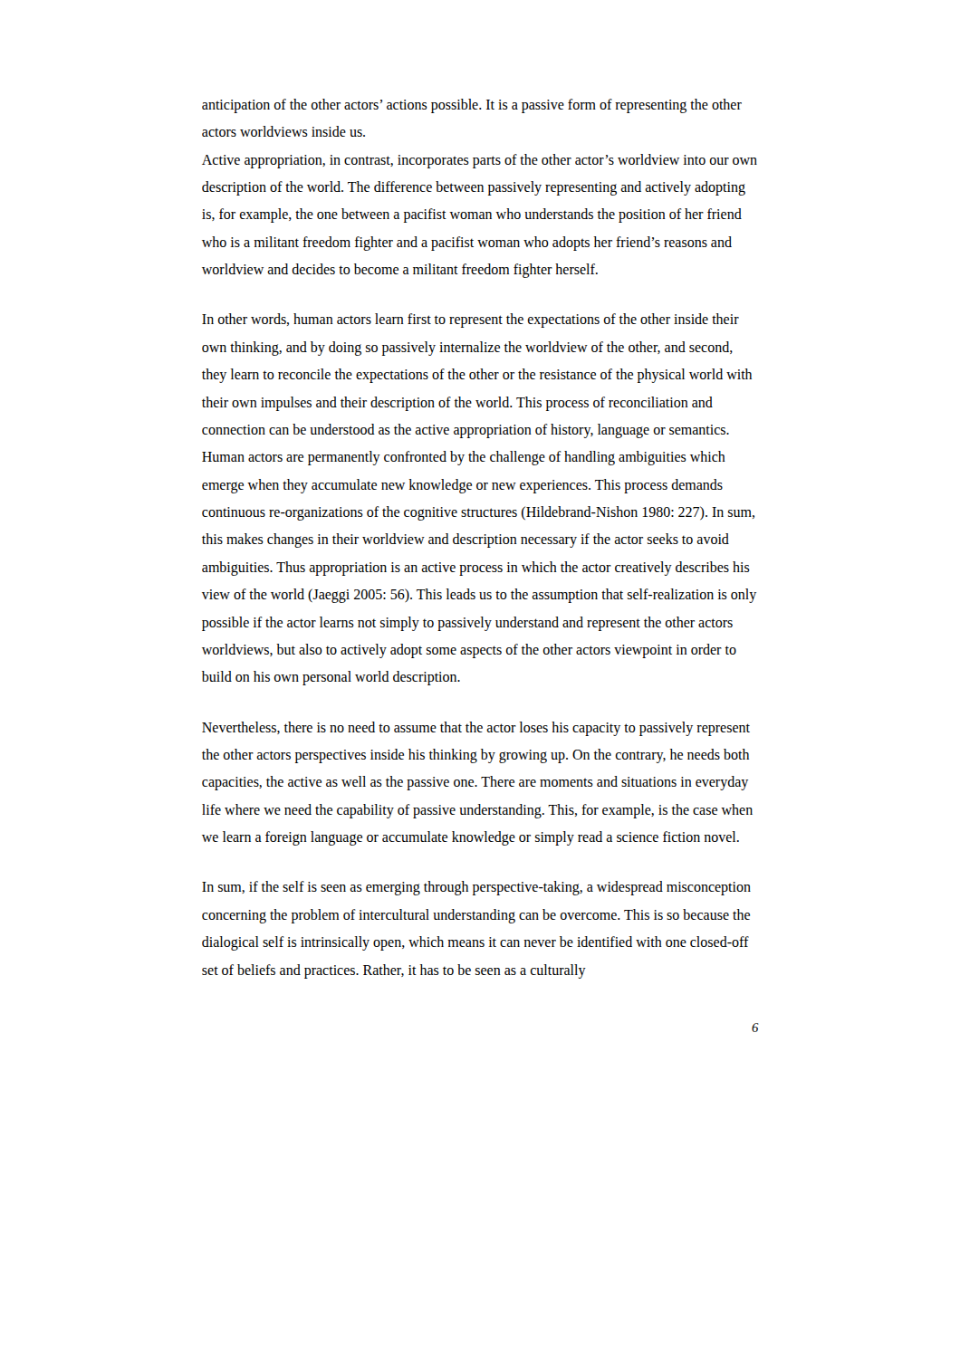anticipation of the other actors’ actions possible. It is a passive form of representing the other actors worldviews inside us.
Active appropriation, in contrast, incorporates parts of the other actor’s worldview into our own description of the world. The difference between passively representing and actively adopting is, for example, the one between a pacifist woman who understands the position of her friend who is a militant freedom fighter and a pacifist woman who adopts her friend’s reasons and worldview and decides to become a militant freedom fighter herself.
In other words, human actors learn first to represent the expectations of the other inside their own thinking, and by doing so passively internalize the worldview of the other, and second, they learn to reconcile the expectations of the other or the resistance of the physical world with their own impulses and their description of the world. This process of reconciliation and connection can be understood as the active appropriation of history, language or semantics. Human actors are permanently confronted by the challenge of handling ambiguities which emerge when they accumulate new knowledge or new experiences. This process demands continuous re-organizations of the cognitive structures (Hildebrand-Nishon 1980: 227). In sum, this makes changes in their worldview and description necessary if the actor seeks to avoid ambiguities. Thus appropriation is an active process in which the actor creatively describes his view of the world (Jaeggi 2005: 56). This leads us to the assumption that self-realization is only possible if the actor learns not simply to passively understand and represent the other actors worldviews, but also to actively adopt some aspects of the other actors viewpoint in order to build on his own personal world description.
Nevertheless, there is no need to assume that the actor loses his capacity to passively represent the other actors perspectives inside his thinking by growing up. On the contrary, he needs both capacities, the active as well as the passive one. There are moments and situations in everyday life where we need the capability of passive understanding. This, for example, is the case when we learn a foreign language or accumulate knowledge or simply read a science fiction novel.
In sum, if the self is seen as emerging through perspective-taking, a widespread misconception concerning the problem of intercultural understanding can be overcome. This is so because the dialogical self is intrinsically open, which means it can never be identified with one closed-off set of beliefs and practices. Rather, it has to be seen as a culturally
6